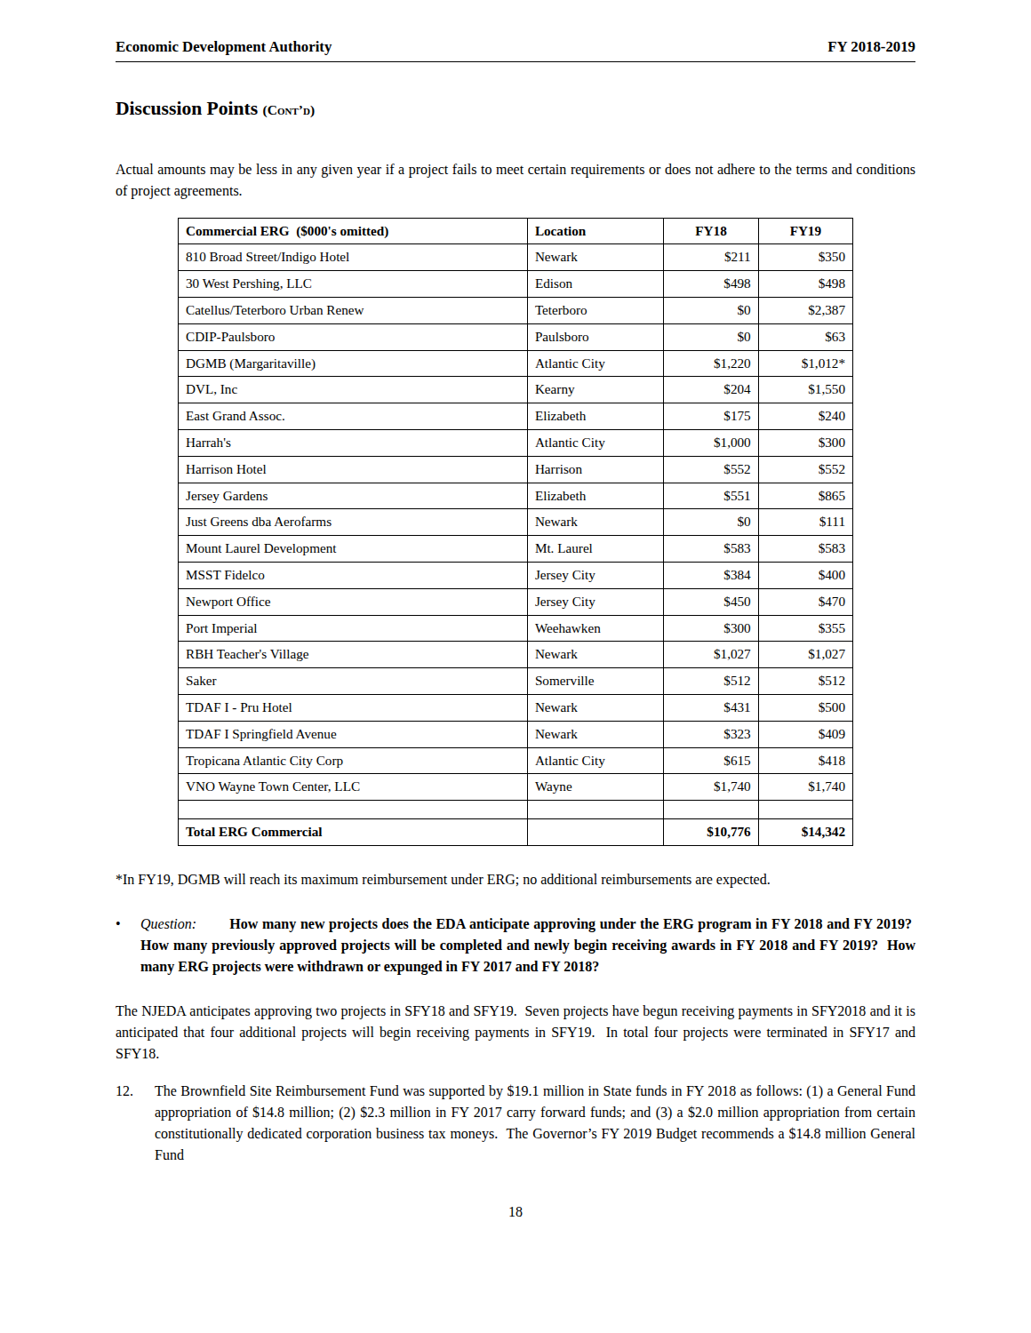Economic Development Authority FY 2018-2019
Discussion Points (Cont’d)
Actual amounts may be less in any given year if a project fails to meet certain requirements or does not adhere to the terms and conditions of project agreements.
| Commercial ERG ($000's omitted) | Location | FY18 | FY19 |
| --- | --- | --- | --- |
| 810 Broad Street/Indigo Hotel | Newark | $211 | $350 |
| 30 West Pershing, LLC | Edison | $498 | $498 |
| Catellus/Teterboro Urban Renew | Teterboro | $0 | $2,387 |
| CDIP-Paulsboro | Paulsboro | $0 | $63 |
| DGMB (Margaritaville) | Atlantic City | $1,220 | $1,012* |
| DVL, Inc | Kearny | $204 | $1,550 |
| East Grand Assoc. | Elizabeth | $175 | $240 |
| Harrah's | Atlantic City | $1,000 | $300 |
| Harrison Hotel | Harrison | $552 | $552 |
| Jersey Gardens | Elizabeth | $551 | $865 |
| Just Greens dba Aerofarms | Newark | $0 | $111 |
| Mount Laurel Development | Mt. Laurel | $583 | $583 |
| MSST Fidelco | Jersey City | $384 | $400 |
| Newport Office | Jersey City | $450 | $470 |
| Port Imperial | Weehawken | $300 | $355 |
| RBH Teacher's Village | Newark | $1,027 | $1,027 |
| Saker | Somerville | $512 | $512 |
| TDAF I - Pru Hotel | Newark | $431 | $500 |
| TDAF I Springfield Avenue | Newark | $323 | $409 |
| Tropicana Atlantic City Corp | Atlantic City | $615 | $418 |
| VNO Wayne Town Center, LLC | Wayne | $1,740 | $1,740 |
| Total ERG Commercial | | $10,776 | $14,342 |
*In FY19, DGMB will reach its maximum reimbursement under ERG; no additional reimbursements are expected.
•
Question: How many new projects does the EDA anticipate approving under the ERG program in FY 2018 and FY 2019? How many previously approved projects will be completed and newly begin receiving awards in FY 2018 and FY 2019? How many ERG projects were withdrawn or expunged in FY 2017 and FY 2018?
The NJEDA anticipates approving two projects in SFY18 and SFY19. Seven projects have begun receiving payments in SFY2018 and it is anticipated that four additional projects will begin receiving payments in SFY19. In total four projects were terminated in SFY17 and SFY18.
12.
The Brownfield Site Reimbursement Fund was supported by $19.1 million in State funds in FY 2018 as follows: (1) a General Fund appropriation of $14.8 million; (2) $2.3 million in FY 2017 carry forward funds; and (3) a $2.0 million appropriation from certain constitutionally dedicated corporation business tax moneys. The Governor’s FY 2019 Budget recommends a $14.8 million General Fund
18